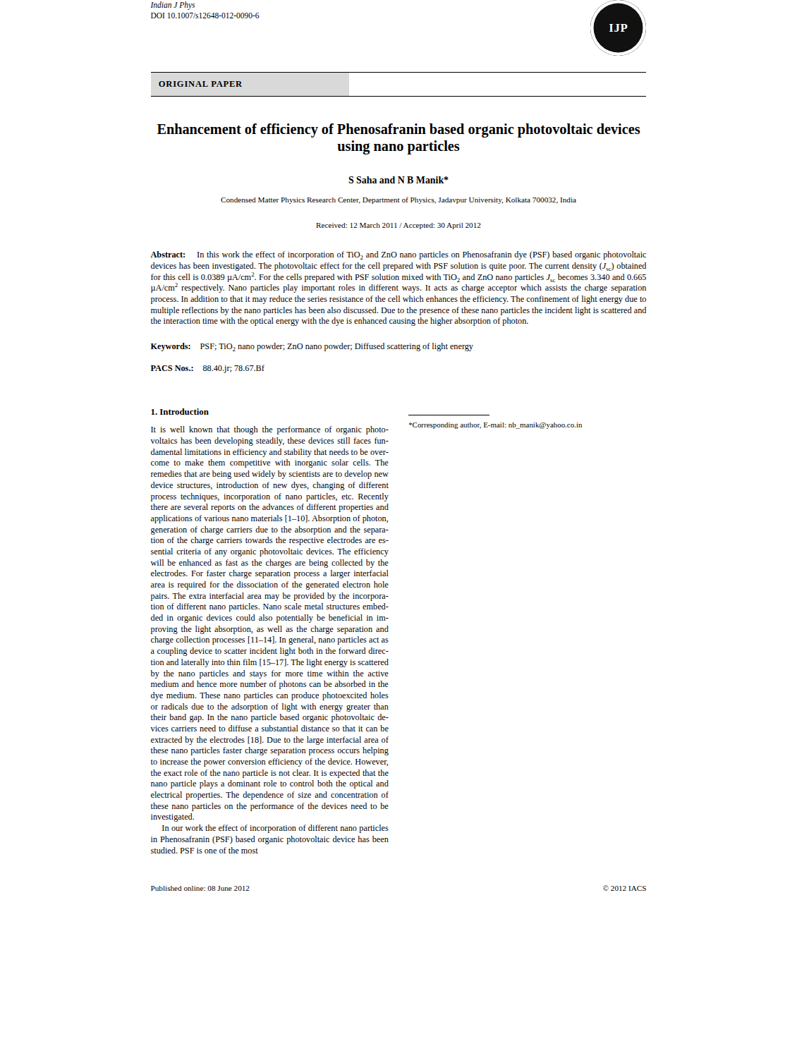Indian J Phys
DOI 10.1007/s12648-012-0090-6
IJP
I N D I A N J O U R N A L
ORIGINAL PAPER
Enhancement of efficiency of Phenosafranin based organic photovoltaic devices using nano particles
S Saha and N B Manik*
Condensed Matter Physics Research Center, Department of Physics, Jadavpur University, Kolkata 700032, India
Received: 12 March 2011 / Accepted: 30 April 2012
Abstract: In this work the effect of incorporation of TiO2 and ZnO nano particles on Phenosafranin dye (PSF) based organic photovoltaic devices has been investigated. The photovoltaic effect for the cell prepared with PSF solution is quite poor. The current density (Jsc) obtained for this cell is 0.0389 µA/cm2. For the cells prepared with PSF solution mixed with TiO2 and ZnO nano particles Jsc becomes 3.340 and 0.665 µA/cm2 respectively. Nano particles play important roles in different ways. It acts as charge acceptor which assists the charge separation process. In addition to that it may reduce the series resistance of the cell which enhances the efficiency. The confinement of light energy due to multiple reflections by the nano particles has been also discussed. Due to the presence of these nano particles the incident light is scattered and the interaction time with the optical energy with the dye is enhanced causing the higher absorption of photon.
Keywords: PSF; TiO2 nano powder; ZnO nano powder; Diffused scattering of light energy
PACS Nos.: 88.40.jr; 78.67.Bf
1. Introduction
It is well known that though the performance of organic photovoltaics has been developing steadily, these devices still faces fundamental limitations in efficiency and stability that needs to be overcome to make them competitive with inorganic solar cells. The remedies that are being used widely by scientists are to develop new device structures, introduction of new dyes, changing of different process techniques, incorporation of nano particles, etc. Recently there are several reports on the advances of different properties and applications of various nano materials [1–10]. Absorption of photon, generation of charge carriers due to the absorption and the separation of the charge carriers towards the respective electrodes are essential criteria of any organic photovoltaic devices. The efficiency will be enhanced as fast as the charges are being collected by the electrodes. For faster charge separation process a larger interfacial area is required for the dissociation of the generated electron hole pairs. The extra interfacial area may be provided by the incorporation of different nano particles. Nano scale metal structures embedded in organic devices could also potentially be beneficial in improving the light absorption, as well as the charge separation and charge collection processes [11–14]. In general, nano particles act as a coupling device to scatter incident light both in the forward direction and laterally into thin film [15–17]. The light energy is scattered by the nano particles and stays for more time within the active medium and hence more number of photons can be absorbed in the dye medium. These nano particles can produce photoexcited holes or radicals due to the adsorption of light with energy greater than their band gap. In the nano particle based organic photovoltaic devices carriers need to diffuse a substantial distance so that it can be extracted by the electrodes [18]. Due to the large interfacial area of these nano particles faster charge separation process occurs helping to increase the power conversion efficiency of the device. However, the exact role of the nano particle is not clear. It is expected that the nano particle plays a dominant role to control both the optical and electrical properties. The dependence of size and concentration of these nano particles on the performance of the devices need to be investigated.
In our work the effect of incorporation of different nano particles in Phenosafranin (PSF) based organic photovoltaic device has been studied. PSF is one of the most
*Corresponding author, E-mail: nb_manik@yahoo.co.in
Published online: 08 June 2012
© 2012 IACS